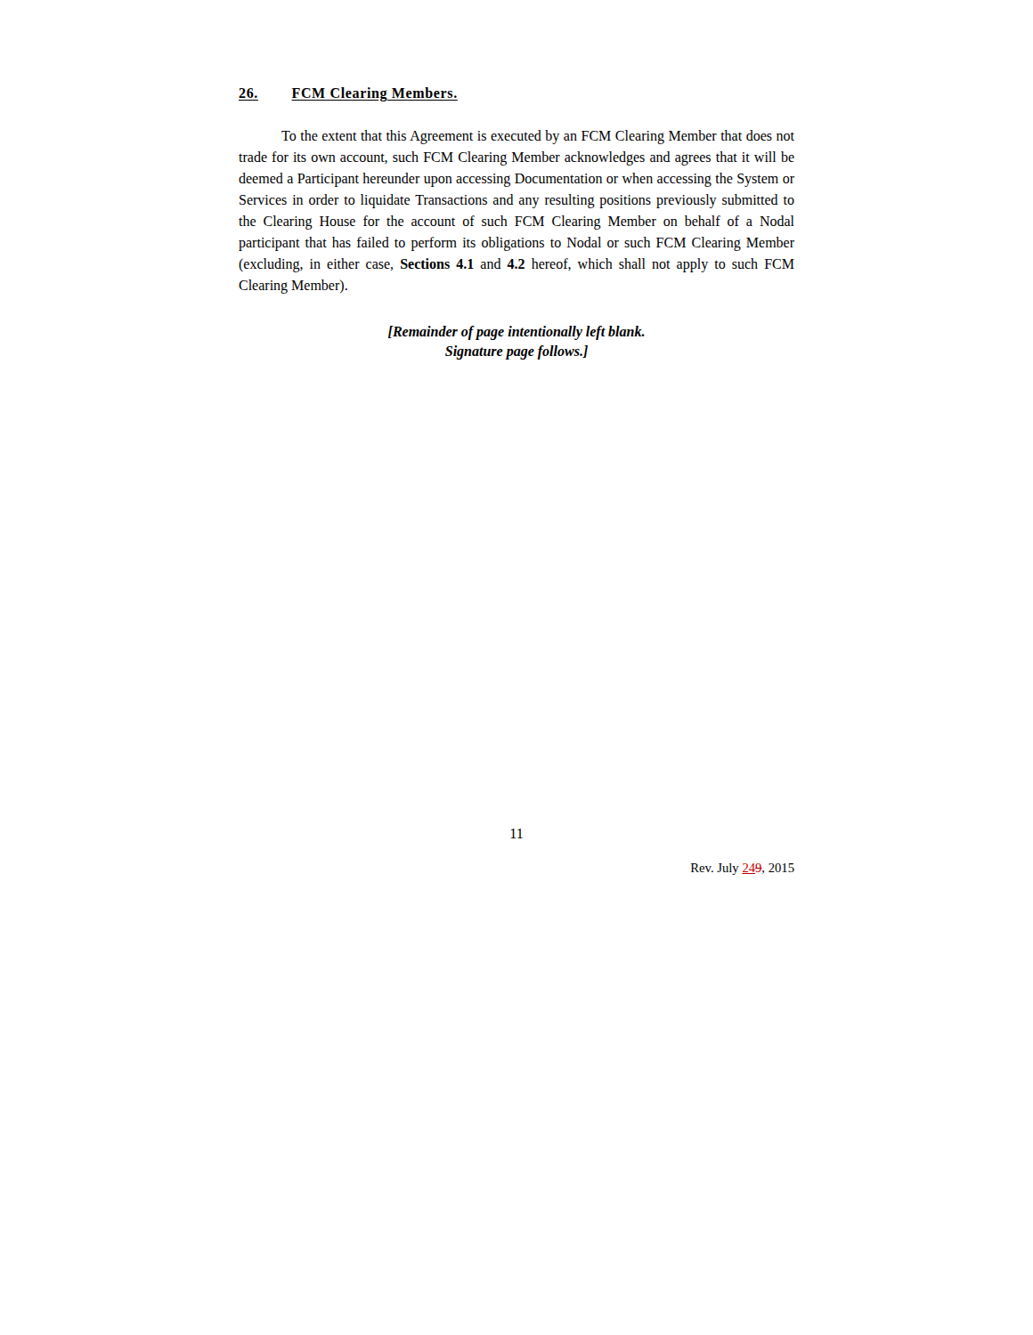26. FCM Clearing Members.
To the extent that this Agreement is executed by an FCM Clearing Member that does not trade for its own account, such FCM Clearing Member acknowledges and agrees that it will be deemed a Participant hereunder upon accessing Documentation or when accessing the System or Services in order to liquidate Transactions and any resulting positions previously submitted to the Clearing House for the account of such FCM Clearing Member on behalf of a Nodal participant that has failed to perform its obligations to Nodal or such FCM Clearing Member (excluding, in either case, Sections 4.1 and 4.2 hereof, which shall not apply to such FCM Clearing Member).
[Remainder of page intentionally left blank.
Signature page follows.]
11
Rev. July 249, 2015